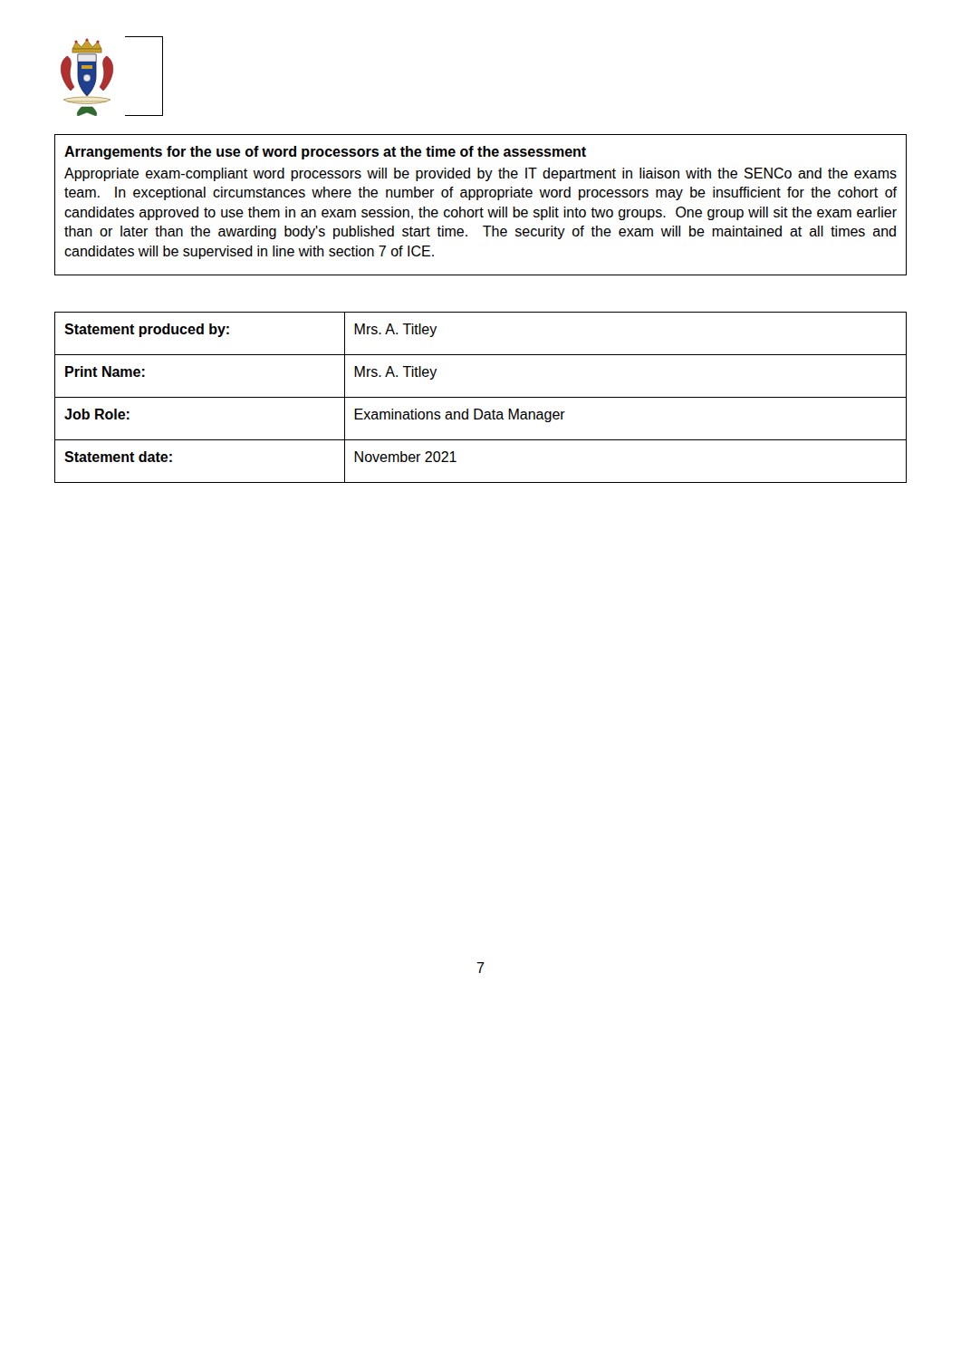Arrangements for the use of word processors at the time of the assessment
Appropriate exam-compliant word processors will be provided by the IT department in liaison with the SENCo and the exams team. In exceptional circumstances where the number of appropriate word processors may be insufficient for the cohort of candidates approved to use them in an exam session, the cohort will be split into two groups. One group will sit the exam earlier than or later than the awarding body's published start time. The security of the exam will be maintained at all times and candidates will be supervised in line with section 7 of ICE.
| Statement produced by: | Mrs. A. Titley |
| Print Name: | Mrs. A. Titley |
| Job Role: | Examinations and Data Manager |
| Statement date: | November 2021 |
7